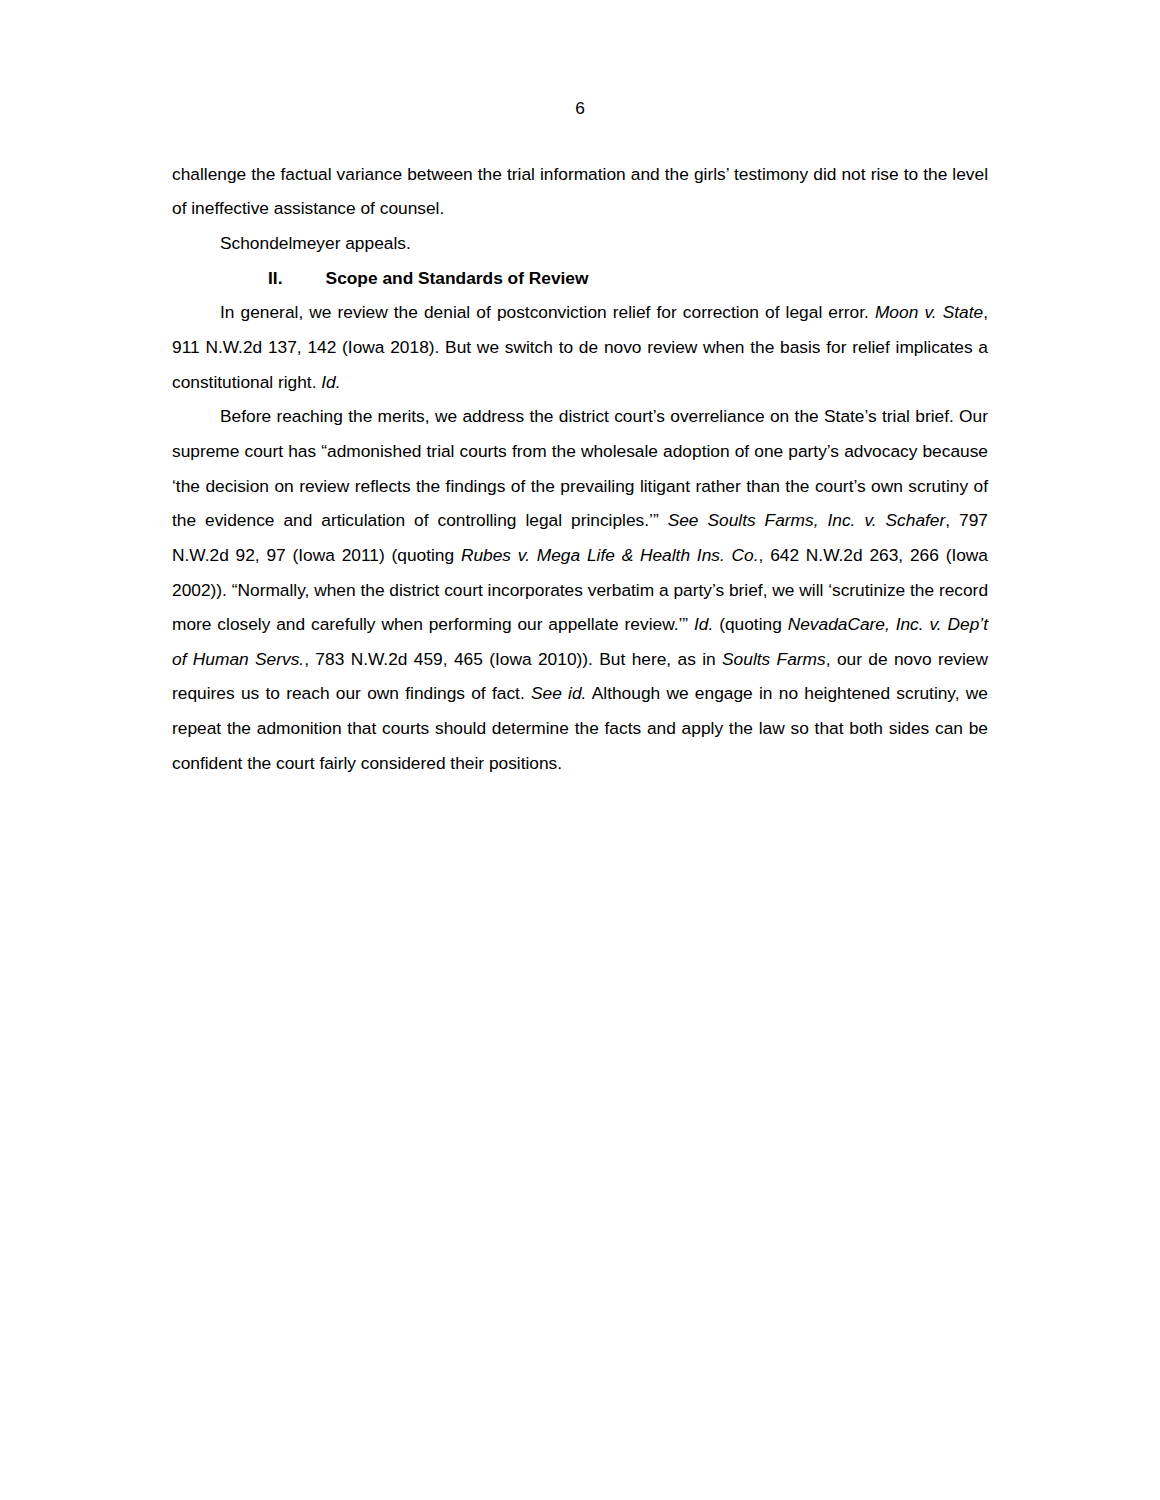6
challenge the factual variance between the trial information and the girls’ testimony did not rise to the level of ineffective assistance of counsel.
Schondelmeyer appeals.
II. Scope and Standards of Review
In general, we review the denial of postconviction relief for correction of legal error. Moon v. State, 911 N.W.2d 137, 142 (Iowa 2018). But we switch to de novo review when the basis for relief implicates a constitutional right. Id.
Before reaching the merits, we address the district court’s overreliance on the State’s trial brief. Our supreme court has “admonished trial courts from the wholesale adoption of one party’s advocacy because ‘the decision on review reflects the findings of the prevailing litigant rather than the court’s own scrutiny of the evidence and articulation of controlling legal principles.’” See Soults Farms, Inc. v. Schafer, 797 N.W.2d 92, 97 (Iowa 2011) (quoting Rubes v. Mega Life & Health Ins. Co., 642 N.W.2d 263, 266 (Iowa 2002)). “Normally, when the district court incorporates verbatim a party’s brief, we will ‘scrutinize the record more closely and carefully when performing our appellate review.’” Id. (quoting NevadaCare, Inc. v. Dep’t of Human Servs., 783 N.W.2d 459, 465 (Iowa 2010)). But here, as in Soults Farms, our de novo review requires us to reach our own findings of fact. See id. Although we engage in no heightened scrutiny, we repeat the admonition that courts should determine the facts and apply the law so that both sides can be confident the court fairly considered their positions.